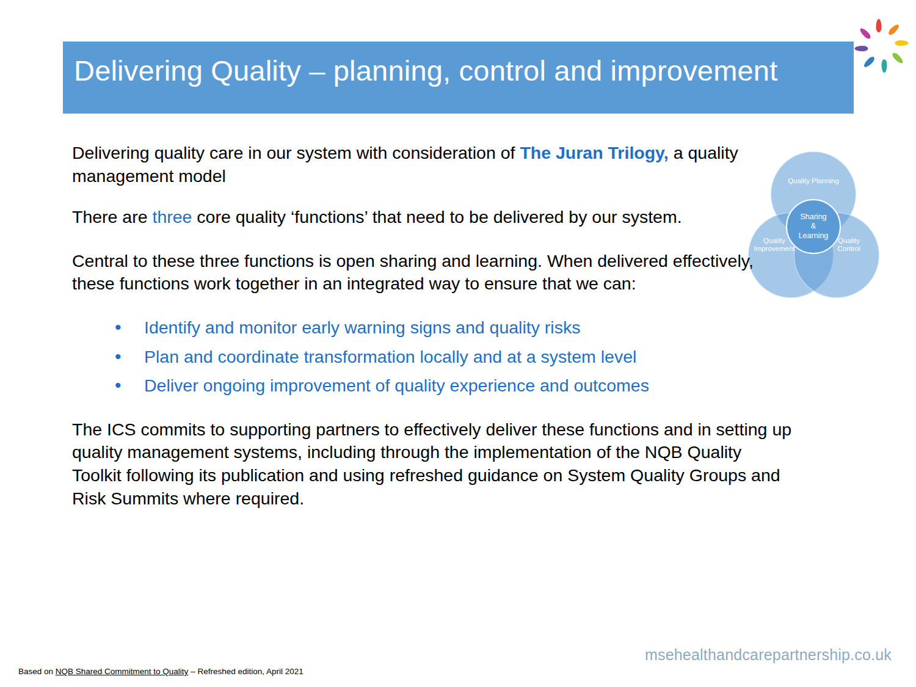Delivering Quality – planning, control and improvement
Quality Planning
Quality
Improvement
Quality
Control
Sharing
&
Learning
Delivering quality care in our system with consideration of The Juran Trilogy, a quality management model
There are three core quality ‘functions’ that need to be delivered by our system.
Central to these three functions is open sharing and learning. When delivered effectively, these functions work together in an integrated way to ensure that we can:
Identify and monitor early warning signs and quality risks
Plan and coordinate transformation locally and at a system level
Deliver ongoing improvement of quality experience and outcomes
The ICS commits to supporting partners to effectively deliver these functions and in setting up quality management systems, including through the implementation of the NQB Quality Toolkit following its publication and using refreshed guidance on System Quality Groups and Risk Summits where required.
msehealthandcarepartnership.co.uk
Based on NQB Shared Commitment to Quality – Refreshed edition, April 2021